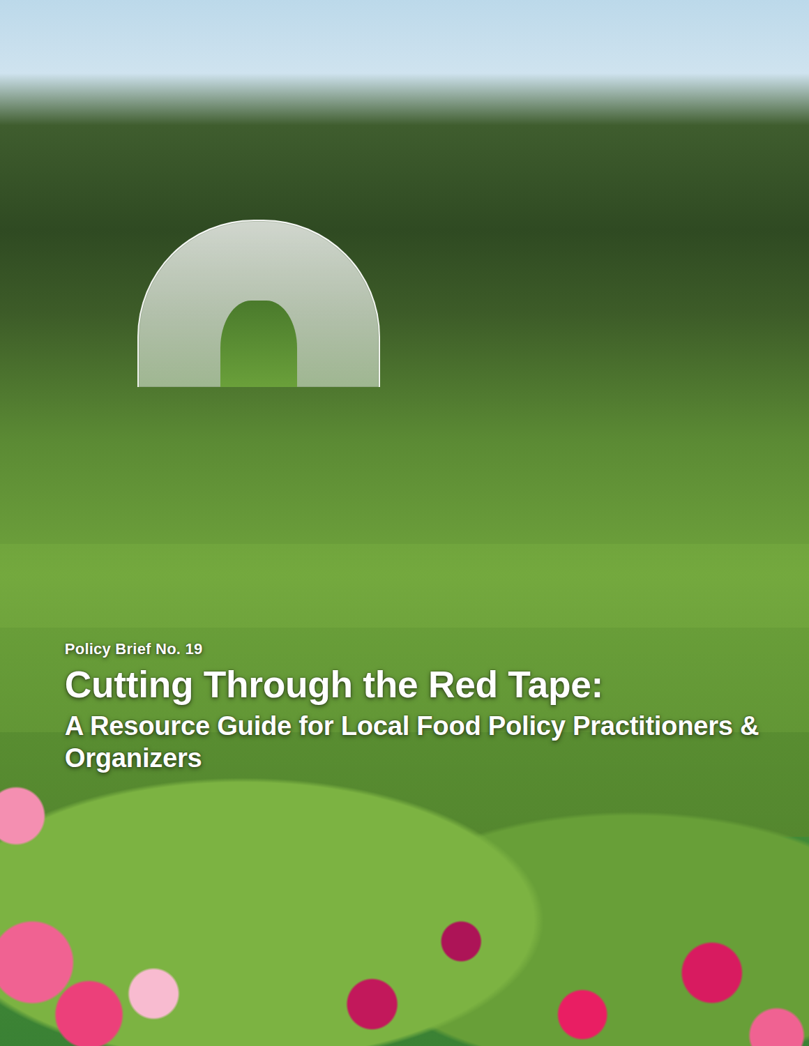Policy Brief No. 19
Cutting Through the Red Tape: A Resource Guide for Local Food Policy Practitioners & Organizers